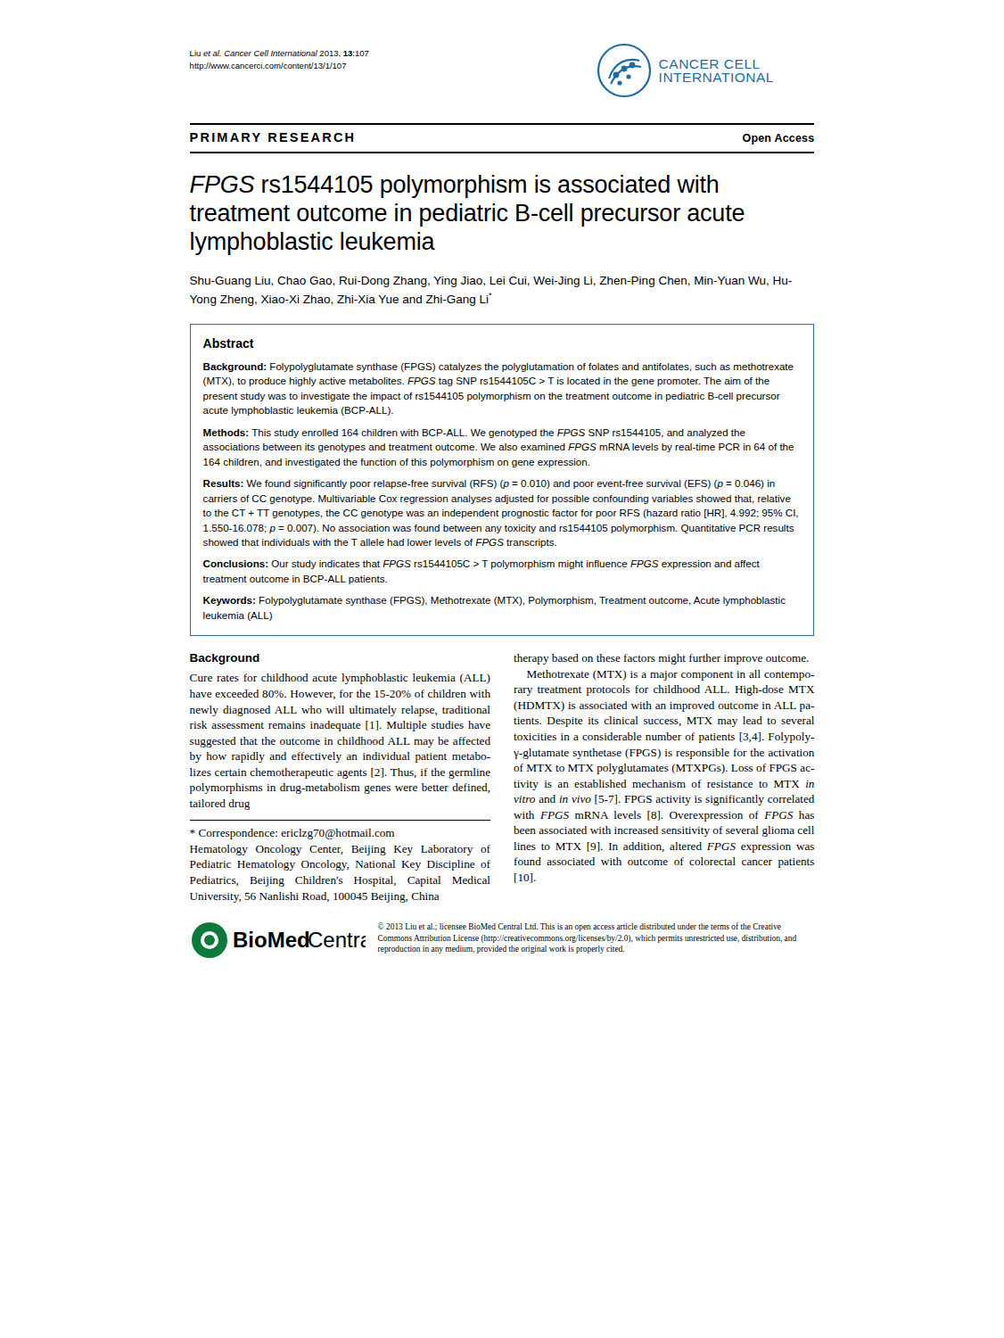Liu et al. Cancer Cell International 2013, 13:107
http://www.cancerci.com/content/13/1/107
CANCER CELL INTERNATIONAL
PRIMARY RESEARCH
Open Access
FPGS rs1544105 polymorphism is associated with treatment outcome in pediatric B-cell precursor acute lymphoblastic leukemia
Shu-Guang Liu, Chao Gao, Rui-Dong Zhang, Ying Jiao, Lei Cui, Wei-Jing Li, Zhen-Ping Chen, Min-Yuan Wu, Hu-Yong Zheng, Xiao-Xi Zhao, Zhi-Xia Yue and Zhi-Gang Li*
Abstract
Background: Folypolyglutamate synthase (FPGS) catalyzes the polyglutamation of folates and antifolates, such as methotrexate (MTX), to produce highly active metabolites. FPGS tag SNP rs1544105C > T is located in the gene promoter. The aim of the present study was to investigate the impact of rs1544105 polymorphism on the treatment outcome in pediatric B-cell precursor acute lymphoblastic leukemia (BCP-ALL).
Methods: This study enrolled 164 children with BCP-ALL. We genotyped the FPGS SNP rs1544105, and analyzed the associations between its genotypes and treatment outcome. We also examined FPGS mRNA levels by real-time PCR in 64 of the 164 children, and investigated the function of this polymorphism on gene expression.
Results: We found significantly poor relapse-free survival (RFS) (p = 0.010) and poor event-free survival (EFS) (p = 0.046) in carriers of CC genotype. Multivariable Cox regression analyses adjusted for possible confounding variables showed that, relative to the CT + TT genotypes, the CC genotype was an independent prognostic factor for poor RFS (hazard ratio [HR], 4.992; 95% CI, 1.550-16.078; p = 0.007). No association was found between any toxicity and rs1544105 polymorphism. Quantitative PCR results showed that individuals with the T allele had lower levels of FPGS transcripts.
Conclusions: Our study indicates that FPGS rs1544105C > T polymorphism might influence FPGS expression and affect treatment outcome in BCP-ALL patients.
Keywords: Folypolyglutamate synthase (FPGS), Methotrexate (MTX), Polymorphism, Treatment outcome, Acute lymphoblastic leukemia (ALL)
Background
Cure rates for childhood acute lymphoblastic leukemia (ALL) have exceeded 80%. However, for the 15-20% of children with newly diagnosed ALL who will ultimately relapse, traditional risk assessment remains inadequate [1]. Multiple studies have suggested that the outcome in childhood ALL may be affected by how rapidly and effectively an individual patient metabolizes certain chemotherapeutic agents [2]. Thus, if the germline polymorphisms in drug-metabolism genes were better defined, tailored drug
* Correspondence: ericlzg70@hotmail.com
Hematology Oncology Center, Beijing Key Laboratory of Pediatric Hematology Oncology, National Key Discipline of Pediatrics, Beijing Children's Hospital, Capital Medical University, 56 Nanlishi Road, 100045 Beijing, China
therapy based on these factors might further improve outcome.
Methotrexate (MTX) is a major component in all contemporary treatment protocols for childhood ALL. High-dose MTX (HDMTX) is associated with an improved outcome in ALL patients. Despite its clinical success, MTX may lead to several toxicities in a considerable number of patients [3,4]. Folypoly-γ-glutamate synthetase (FPGS) is responsible for the activation of MTX to MTX polyglutamates (MTXPGs). Loss of FPGS activity is an established mechanism of resistance to MTX in vitro and in vivo [5-7]. FPGS activity is significantly correlated with FPGS mRNA levels [8]. Overexpression of FPGS has been associated with increased sensitivity of several glioma cell lines to MTX [9]. In addition, altered FPGS expression was found associated with outcome of colorectal cancer patients [10].
BioMed Central
© 2013 Liu et al.; licensee BioMed Central Ltd. This is an open access article distributed under the terms of the Creative Commons Attribution License (http://creativecommons.org/licenses/by/2.0), which permits unrestricted use, distribution, and reproduction in any medium, provided the original work is properly cited.